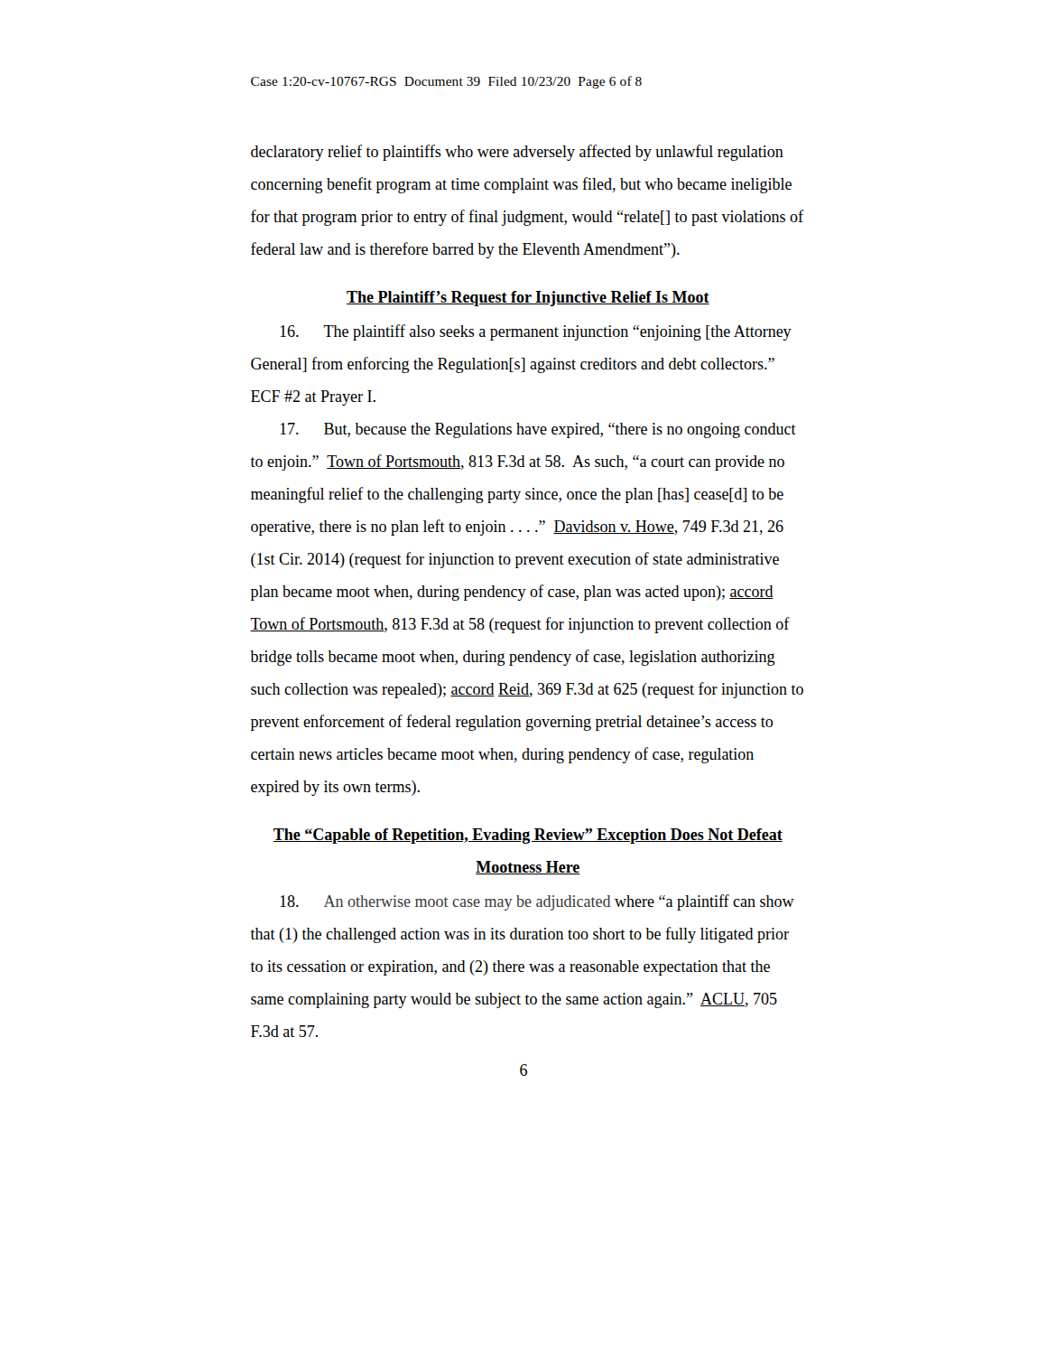Case 1:20-cv-10767-RGS Document 39 Filed 10/23/20 Page 6 of 8
declaratory relief to plaintiffs who were adversely affected by unlawful regulation concerning benefit program at time complaint was filed, but who became ineligible for that program prior to entry of final judgment, would “relate[] to past violations of federal law and is therefore barred by the Eleventh Amendment”).
The Plaintiff’s Request for Injunctive Relief Is Moot
16. The plaintiff also seeks a permanent injunction “enjoining [the Attorney General] from enforcing the Regulation[s] against creditors and debt collectors.” ECF #2 at Prayer I.
17. But, because the Regulations have expired, “there is no ongoing conduct to enjoin.” Town of Portsmouth, 813 F.3d at 58. As such, “a court can provide no meaningful relief to the challenging party since, once the plan [has] cease[d] to be operative, there is no plan left to enjoin . . . .” Davidson v. Howe, 749 F.3d 21, 26 (1st Cir. 2014) (request for injunction to prevent execution of state administrative plan became moot when, during pendency of case, plan was acted upon); accord Town of Portsmouth, 813 F.3d at 58 (request for injunction to prevent collection of bridge tolls became moot when, during pendency of case, legislation authorizing such collection was repealed); accord Reid, 369 F.3d at 625 (request for injunction to prevent enforcement of federal regulation governing pretrial detainee’s access to certain news articles became moot when, during pendency of case, regulation expired by its own terms).
The “Capable of Repetition, Evading Review” Exception Does Not Defeat Mootness Here
18. An otherwise moot case may be adjudicated where “a plaintiff can show that (1) the challenged action was in its duration too short to be fully litigated prior to its cessation or expiration, and (2) there was a reasonable expectation that the same complaining party would be subject to the same action again.” ACLU, 705 F.3d at 57.
6